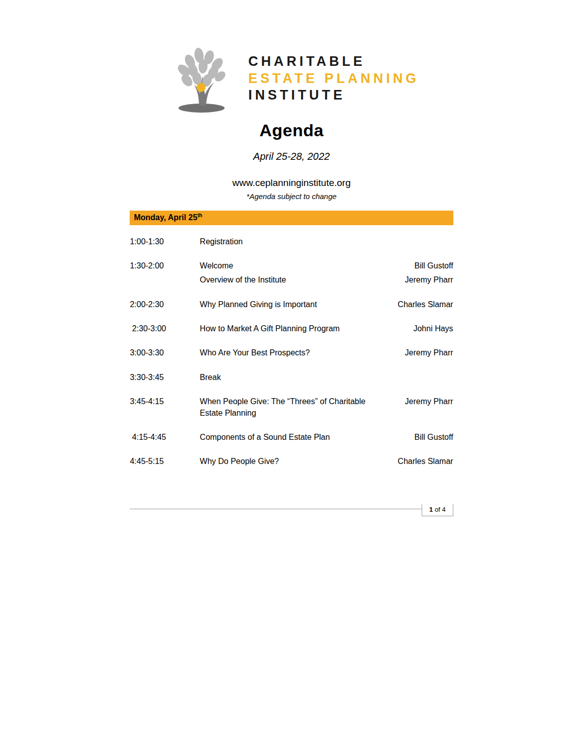Charitable
Estate Planning
Institute
Agenda
April 25-28, 2022
www.ceplanninginstitute.org
*Agenda subject to change
Monday, April 25th
| 1:00-1:30 | Registration | |
| 1:30-2:00 | Welcome | Bill Gustoff |
| | Overview of the Institute | Jeremy Pharr |
| 2:00-2:30 | Why Planned Giving is Important | Charles Slamar |
| 2:30-3:00 | How to Market A Gift Planning Program | Johni Hays |
| 3:00-3:30 | Who Are Your Best Prospects? | Jeremy Pharr |
| 3:30-3:45 | Break | |
| 3:45-4:15 | When People Give: The “Threes” of Charitable Estate Planning | Jeremy Pharr |
| 4:15-4:45 | Components of a Sound Estate Plan | Bill Gustoff |
| 4:45-5:15 | Why Do People Give? | Charles Slamar |
1 of 4